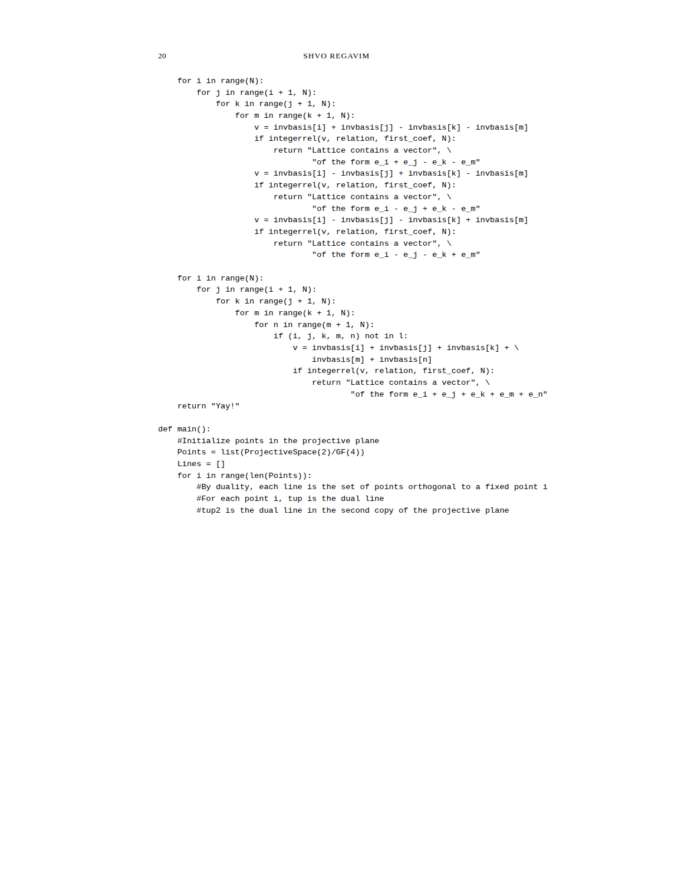20 Shvo Regavim
    for i in range(N):
        for j in range(i + 1, N):
            for k in range(j + 1, N):
                for m in range(k + 1, N):
                    v = invbasis[i] + invbasis[j] - invbasis[k] - invbasis[m]
                    if integerrel(v, relation, first_coef, N):
                        return "Lattice contains a vector", \
                                "of the form e_i + e_j - e_k - e_m"
                    v = invbasis[i] - invbasis[j] + invbasis[k] - invbasis[m]
                    if integerrel(v, relation, first_coef, N):
                        return "Lattice contains a vector", \
                                "of the form e_i - e_j + e_k - e_m"
                    v = invbasis[i] - invbasis[j] - invbasis[k] + invbasis[m]
                    if integerrel(v, relation, first_coef, N):
                        return "Lattice contains a vector", \
                                "of the form e_i - e_j - e_k + e_m"

    for i in range(N):
        for j in range(i + 1, N):
            for k in range(j + 1, N):
                for m in range(k + 1, N):
                    for n in range(m + 1, N):
                        if (i, j, k, m, n) not in l:
                            v = invbasis[i] + invbasis[j] + invbasis[k] + \
                                invbasis[m] + invbasis[n]
                            if integerrel(v, relation, first_coef, N):
                                return "Lattice contains a vector", \
                                        "of the form e_i + e_j + e_k + e_m + e_n"
    return "Yay!"

def main():
    #Initialize points in the projective plane
    Points = list(ProjectiveSpace(2)/GF(4))
    Lines = []
    for i in range(len(Points)):
        #By duality, each line is the set of points orthogonal to a fixed point i
        #For each point i, tup is the dual line
        #tup2 is the dual line in the second copy of the projective plane